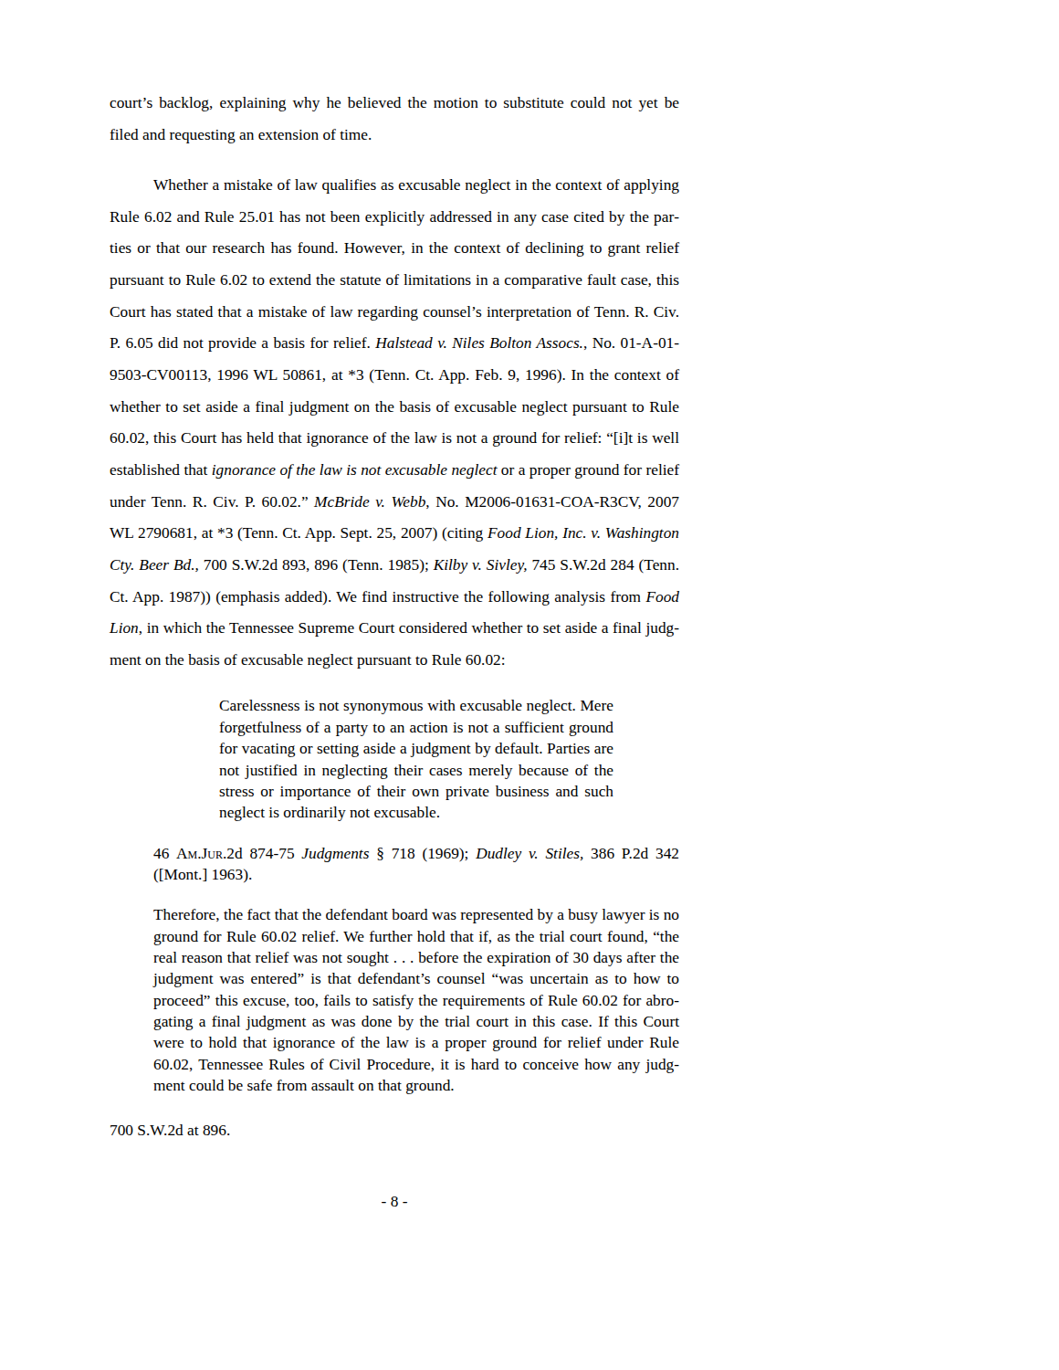court’s backlog, explaining why he believed the motion to substitute could not yet be filed and requesting an extension of time.
Whether a mistake of law qualifies as excusable neglect in the context of applying Rule 6.02 and Rule 25.01 has not been explicitly addressed in any case cited by the parties or that our research has found. However, in the context of declining to grant relief pursuant to Rule 6.02 to extend the statute of limitations in a comparative fault case, this Court has stated that a mistake of law regarding counsel’s interpretation of Tenn. R. Civ. P. 6.05 did not provide a basis for relief. Halstead v. Niles Bolton Assocs., No. 01-A-01-9503-CV00113, 1996 WL 50861, at *3 (Tenn. Ct. App. Feb. 9, 1996). In the context of whether to set aside a final judgment on the basis of excusable neglect pursuant to Rule 60.02, this Court has held that ignorance of the law is not a ground for relief: “[i]t is well established that ignorance of the law is not excusable neglect or a proper ground for relief under Tenn. R. Civ. P. 60.02.” McBride v. Webb, No. M2006-01631-COA-R3CV, 2007 WL 2790681, at *3 (Tenn. Ct. App. Sept. 25, 2007) (citing Food Lion, Inc. v. Washington Cty. Beer Bd., 700 S.W.2d 893, 896 (Tenn. 1985); Kilby v. Sivley, 745 S.W.2d 284 (Tenn. Ct. App. 1987)) (emphasis added). We find instructive the following analysis from Food Lion, in which the Tennessee Supreme Court considered whether to set aside a final judgment on the basis of excusable neglect pursuant to Rule 60.02:
Carelessness is not synonymous with excusable neglect. Mere forgetfulness of a party to an action is not a sufficient ground for vacating or setting aside a judgment by default. Parties are not justified in neglecting their cases merely because of the stress or importance of their own private business and such neglect is ordinarily not excusable.
46 Am.Jur. 2d 874-75 Judgments § 718 (1969); Dudley v. Stiles, 386 P.2d 342 ([Mont.] 1963).
Therefore, the fact that the defendant board was represented by a busy lawyer is no ground for Rule 60.02 relief. We further hold that if, as the trial court found, “the real reason that relief was not sought . . . before the expiration of 30 days after the judgment was entered” is that defendant’s counsel “was uncertain as to how to proceed” this excuse, too, fails to satisfy the requirements of Rule 60.02 for abrogating a final judgment as was done by the trial court in this case. If this Court were to hold that ignorance of the law is a proper ground for relief under Rule 60.02, Tennessee Rules of Civil Procedure, it is hard to conceive how any judgment could be safe from assault on that ground.
700 S.W.2d at 896.
- 8 -